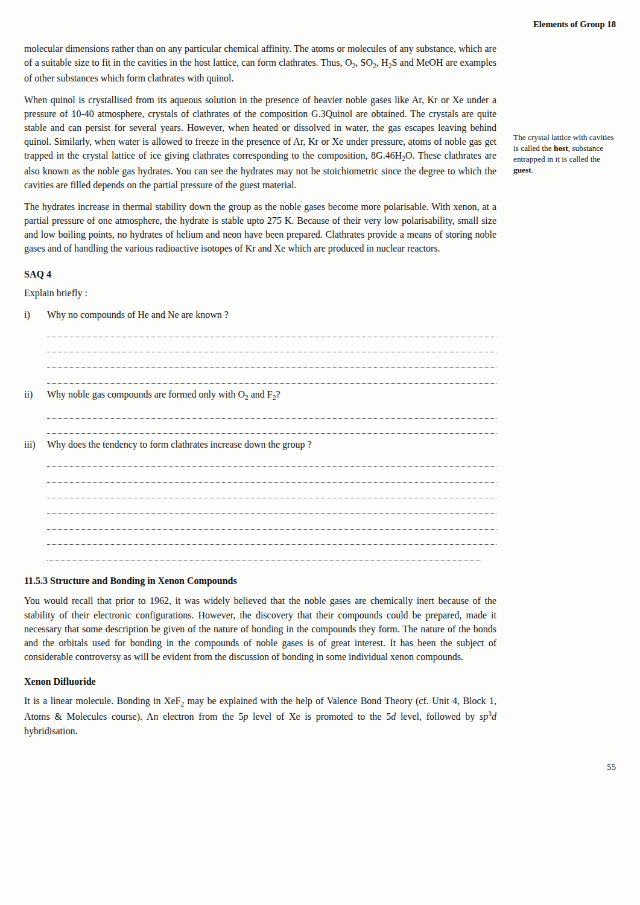Elements of Group 18
molecular dimensions rather than on any particular chemical affinity. The atoms or molecules of any substance, which are of a suitable size to fit in the cavities in the host lattice, can form clathrates. Thus, O2, SO2, H2S and MeOH are examples of other substances which form clathrates with quinol.
When quinol is crystallised from its aqueous solution in the presence of heavier noble gases like Ar, Kr or Xe under a pressure of 10-40 atmosphere, crystals of clathrates of the composition G.3Quinol are obtained. The crystals are quite stable and can persist for several years. However, when heated or dissolved in water, the gas escapes leaving behind quinol. Similarly, when water is allowed to freeze in the presence of Ar, Kr or Xe under pressure, atoms of noble gas get trapped in the crystal lattice of ice giving clathrates corresponding to the composition, 8G.46H2O. These clathrates are also known as the noble gas hydrates. You can see the hydrates may not be stoichiometric since the degree to which the cavities are filled depends on the partial pressure of the guest material.
The hydrates increase in thermal stability down the group as the noble gases become more polarisable. With xenon, at a partial pressure of one atmosphere, the hydrate is stable upto 275 K. Because of their very low polarisability, small size and low boiling points, no hydrates of helium and neon have been prepared. Clathrates provide a means of storing noble gases and of handling the various radioactive isotopes of Kr and Xe which are produced in nuclear reactors.
SAQ 4
Explain briefly :
i) Why no compounds of He and Ne are known ?
ii) Why noble gas compounds are formed only with O2 and F2?
iii) Why does the tendency to form clathrates increase down the group ?
11.5.3 Structure and Bonding in Xenon Compounds
You would recall that prior to 1962, it was widely believed that the noble gases are chemically inert because of the stability of their electronic configurations. However, the discovery that their compounds could be prepared, made it necessary that some description be given of the nature of bonding in the compounds they form. The nature of the bonds and the orbitals used for bonding in the compounds of noble gases is of great interest. It has been the subject of considerable controversy as will be evident from the discussion of bonding in some individual xenon compounds.
Xenon Difluoride
It is a linear molecule. Bonding in XeF2 may be explained with the help of Valence Bond Theory (cf. Unit 4, Block 1, Atoms & Molecules course). An electron from the 5p level of Xe is promoted to the 5d level, followed by sp3d hybridisation.
The crystal lattice with cavities is called the host, substance entrapped in it is called the guest.
55